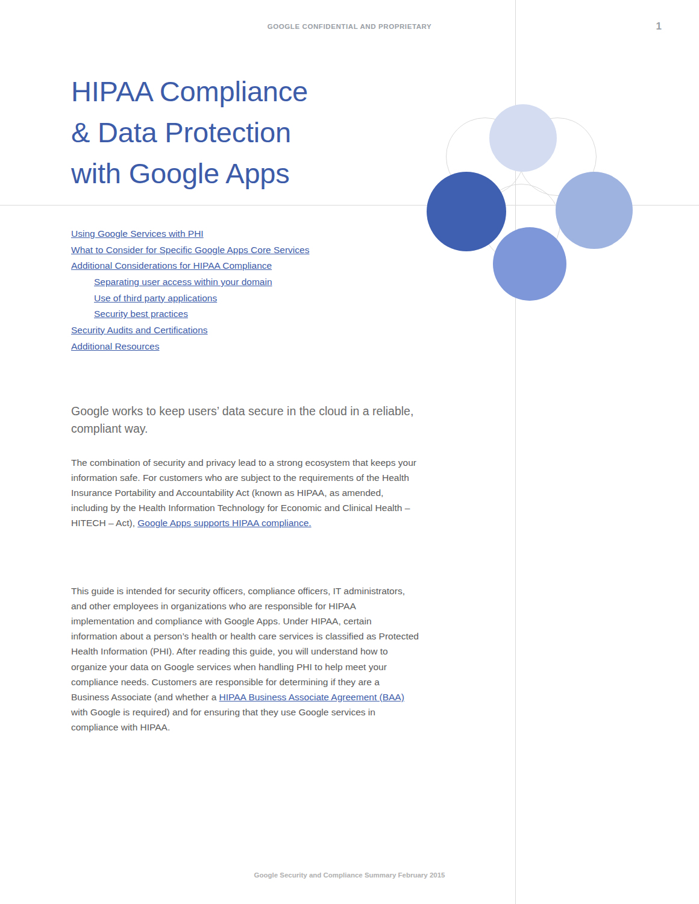GOOGLE CONFIDENTIAL AND PROPRIETARY
1
HIPAA Compliance
& Data Protection
with Google Apps
Using Google Services with PHI
What to Consider for Specific Google Apps Core Services
Additional Considerations for HIPAA Compliance
Separating user access within your domain
Use of third party applications
Security best practices
Security Audits and Certifications
Additional Resources
Google works to keep users’ data secure in the cloud in a reliable, compliant way.
The combination of security and privacy lead to a strong ecosystem that keeps your information safe. For customers who are subject to the requirements of the Health Insurance Portability and Accountability Act (known as HIPAA, as amended, including by the Health Information Technology for Economic and Clinical Health – HITECH – Act), Google Apps supports HIPAA compliance.
This guide is intended for security officers, compliance officers, IT administrators, and other employees in organizations who are responsible for HIPAA implementation and compliance with Google Apps. Under HIPAA, certain information about a person’s health or health care services is classified as Protected Health Information (PHI). After reading this guide, you will understand how to organize your data on Google services when handling PHI to help meet your compliance needs. Customers are responsible for determining if they are a Business Associate (and whether a HIPAA Business Associate Agreement (BAA) with Google is required) and for ensuring that they use Google services in compliance with HIPAA.
Google Security and Compliance Summary February 2015